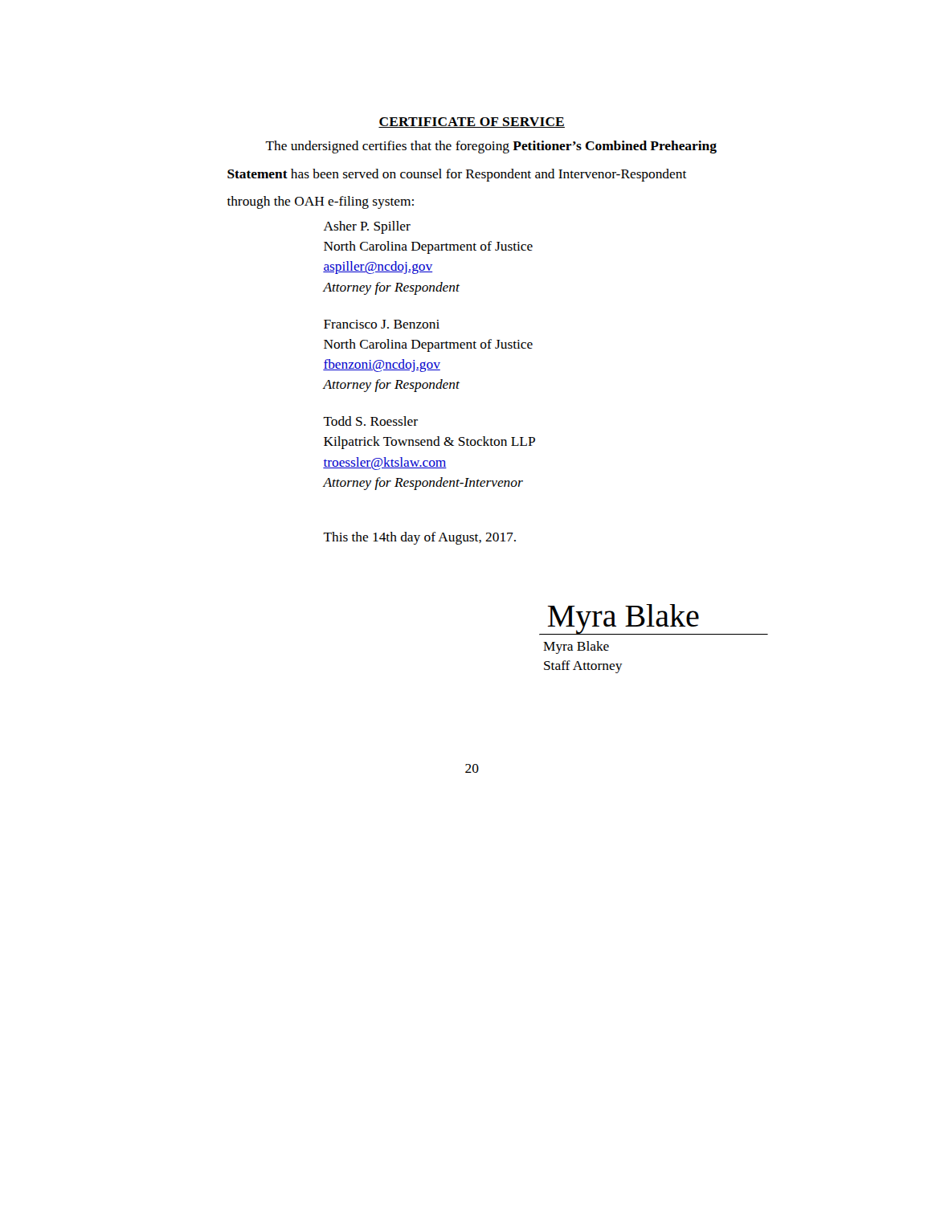CERTIFICATE OF SERVICE
The undersigned certifies that the foregoing Petitioner’s Combined Prehearing Statement has been served on counsel for Respondent and Intervenor-Respondent through the OAH e-filing system:
Asher P. Spiller
North Carolina Department of Justice
aspiller@ncdoj.gov
Attorney for Respondent
Francisco J. Benzoni
North Carolina Department of Justice
fbenzoni@ncdoj.gov
Attorney for Respondent
Todd S. Roessler
Kilpatrick Townsend & Stockton LLP
troessler@ktslaw.com
Attorney for Respondent-Intervenor
This the 14th day of August, 2017.
Myra Blake
Myra Blake
Staff Attorney
20